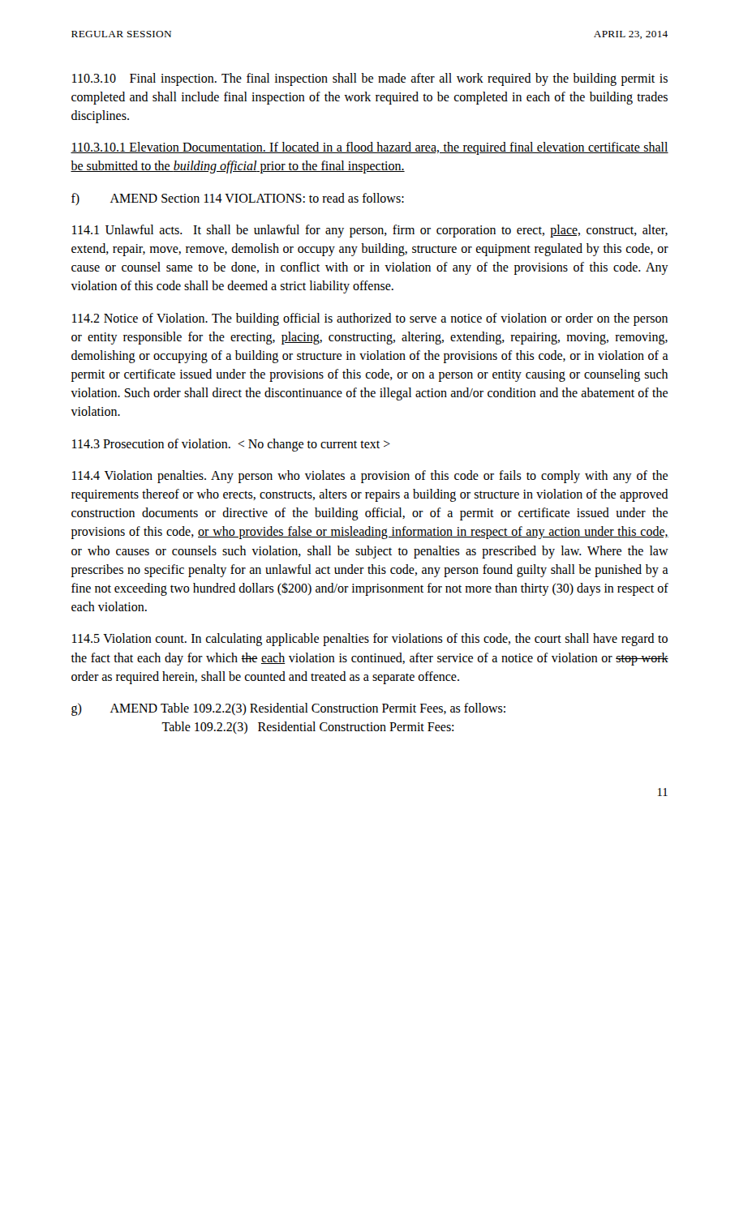REGULAR SESSION APRIL 23, 2014
110.3.10 Final inspection. The final inspection shall be made after all work required by the building permit is completed and shall include final inspection of the work required to be completed in each of the building trades disciplines.
110.3.10.1 Elevation Documentation. If located in a flood hazard area, the required final elevation certificate shall be submitted to the building official prior to the final inspection.
f)
AMEND Section 114 VIOLATIONS: to read as follows:
114.1 Unlawful acts. It shall be unlawful for any person, firm or corporation to erect, place, construct, alter, extend, repair, move, remove, demolish or occupy any building, structure or equipment regulated by this code, or cause or counsel same to be done, in conflict with or in violation of any of the provisions of this code. Any violation of this code shall be deemed a strict liability offense.
114.2 Notice of Violation. The building official is authorized to serve a notice of violation or order on the person or entity responsible for the erecting, placing, constructing, altering, extending, repairing, moving, removing, demolishing or occupying of a building or structure in violation of the provisions of this code, or in violation of a permit or certificate issued under the provisions of this code, or on a person or entity causing or counseling such violation. Such order shall direct the discontinuance of the illegal action and/or condition and the abatement of the violation.
114.3 Prosecution of violation. < No change to current text >
114.4 Violation penalties. Any person who violates a provision of this code or fails to comply with any of the requirements thereof or who erects, constructs, alters or repairs a building or structure in violation of the approved construction documents or directive of the building official, or of a permit or certificate issued under the provisions of this code, or who provides false or misleading information in respect of any action under this code, or who causes or counsels such violation, shall be subject to penalties as prescribed by law. Where the law prescribes no specific penalty for an unlawful act under this code, any person found guilty shall be punished by a fine not exceeding two hundred dollars ($200) and/or imprisonment for not more than thirty (30) days in respect of each violation.
114.5 Violation count. In calculating applicable penalties for violations of this code, the court shall have regard to the fact that each day for which the each violation is continued, after service of a notice of violation or stop work order as required herein, shall be counted and treated as a separate offence.
g)
AMEND Table 109.2.2(3) Residential Construction Permit Fees, as follows:
Table 109.2.2(3) Residential Construction Permit Fees:
11